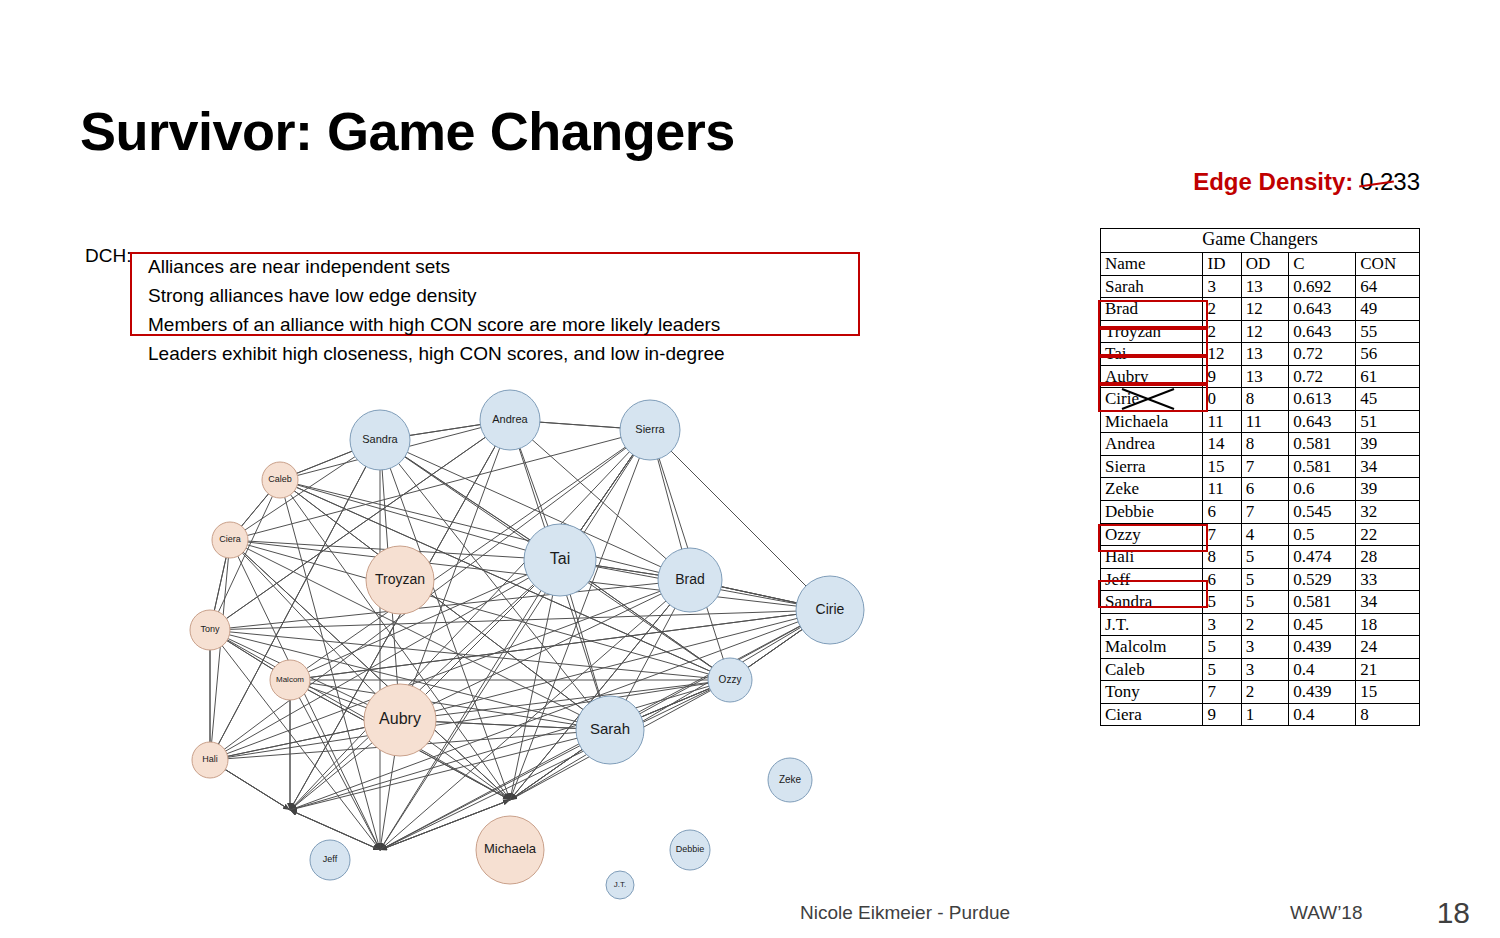Survivor: Game Changers
Edge Density: 0.233
DCH:
Alliances are near independent sets
Strong alliances have low edge density
Members of an alliance with high CON score are more likely leaders
Leaders exhibit high closeness, high CON scores, and low in-degree
Sandra Andrea Sierra Tai Brad Cirie Ozzy Sarah Zeke Debbie J.T. Jeff Caleb Ciera Tony Malcom Troyzan Aubry Hali Michaela
Game Changers
| Name | ID | OD | C | CON |
| --- | --- | --- | --- | --- |
| Sarah | 3 | 13 | 0.692 | 64 |
| Brad | 2 | 12 | 0.643 | 49 |
| Troyzan | 2 | 12 | 0.643 | 55 |
| Tai | 12 | 13 | 0.72 | 56 |
| Aubry | 9 | 13 | 0.72 | 61 |
| Cirie | 0 | 8 | 0.613 | 45 |
| Michaela | 11 | 11 | 0.643 | 51 |
| Andrea | 14 | 8 | 0.581 | 39 |
| Sierra | 15 | 7 | 0.581 | 34 |
| Zeke | 11 | 6 | 0.6 | 39 |
| Debbie | 6 | 7 | 0.545 | 32 |
| Ozzy | 7 | 4 | 0.5 | 22 |
| Hali | 8 | 5 | 0.474 | 28 |
| Jeff | 6 | 5 | 0.529 | 33 |
| Sandra | 5 | 5 | 0.581 | 34 |
| J.T. | 3 | 2 | 0.45 | 18 |
| Malcolm | 5 | 3 | 0.439 | 24 |
| Caleb | 5 | 3 | 0.4 | 21 |
| Tony | 7 | 2 | 0.439 | 15 |
| Ciera | 9 | 1 | 0.4 | 8 |
Nicole Eikmeier - Purdue WAW’18 18